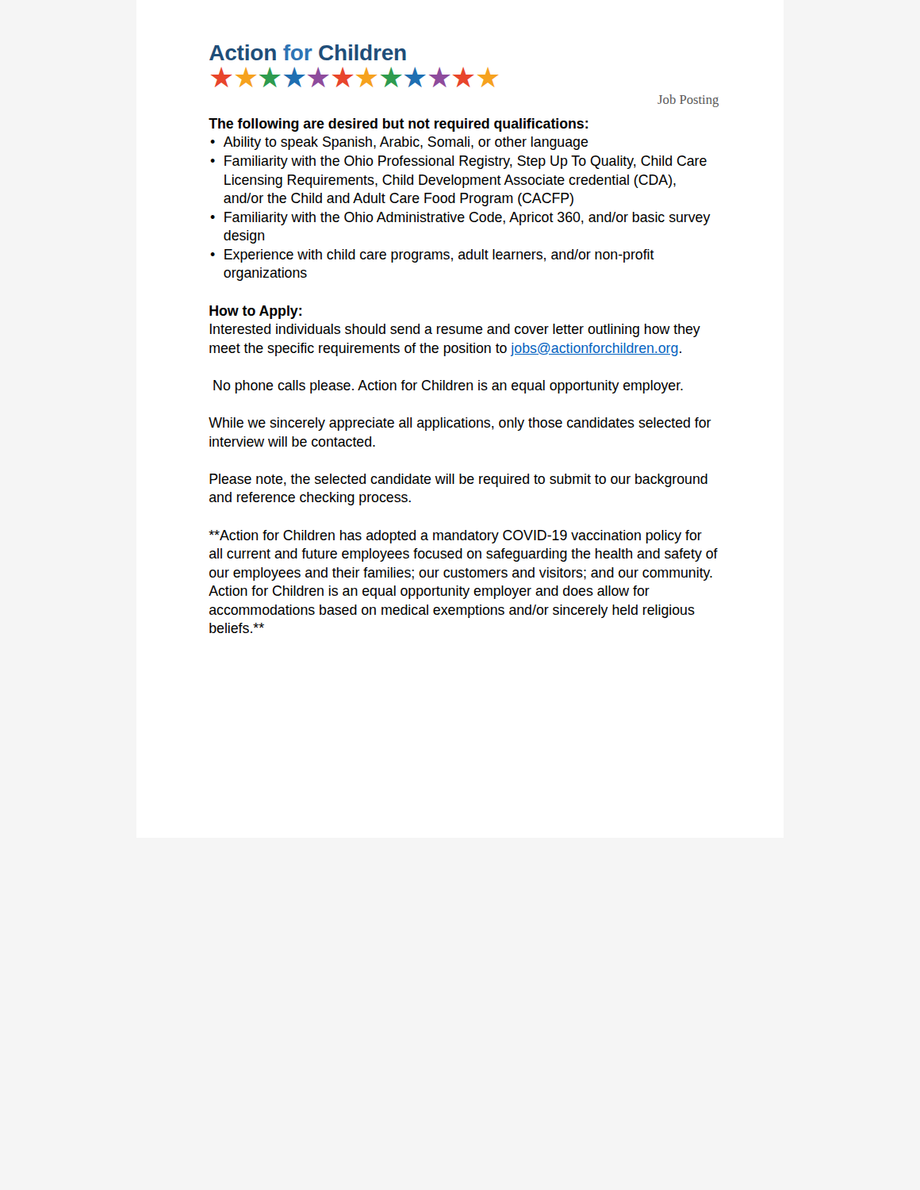Action for Children
★★★★★★★★★★★★
Job Posting
The following are desired but not required qualifications:
Ability to speak Spanish, Arabic, Somali, or other language
Familiarity with the Ohio Professional Registry, Step Up To Quality, Child Care Licensing Requirements, Child Development Associate credential (CDA), and/or the Child and Adult Care Food Program (CACFP)
Familiarity with the Ohio Administrative Code, Apricot 360, and/or basic survey design
Experience with child care programs, adult learners, and/or non-profit organizations
How to Apply:
Interested individuals should send a resume and cover letter outlining how they meet the specific requirements of the position to jobs@actionforchildren.org.
No phone calls please. Action for Children is an equal opportunity employer.
While we sincerely appreciate all applications, only those candidates selected for interview will be contacted.
Please note, the selected candidate will be required to submit to our background and reference checking process.
**Action for Children has adopted a mandatory COVID-19 vaccination policy for all current and future employees focused on safeguarding the health and safety of our employees and their families; our customers and visitors; and our community. Action for Children is an equal opportunity employer and does allow for accommodations based on medical exemptions and/or sincerely held religious beliefs.**